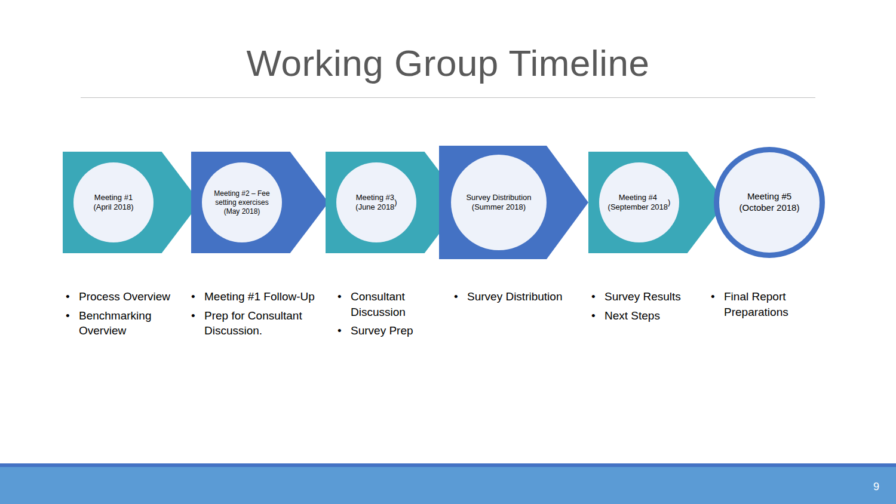Working Group Timeline
Meeting #1
(April 2018)
Meeting #2 – Fee setting exercises
(May 2018)
Meeting #3
(June 2018)
Survey Distribution
(Summer 2018)
Meeting #4
(September 2018)
Meeting #5
(October 2018)
Process Overview
Benchmarking Overview
Meeting #1 Follow-Up
Prep for Consultant Discussion.
Consultant Discussion
Survey Prep
Survey Distribution
Survey Results
Next Steps
Final Report Preparations
9